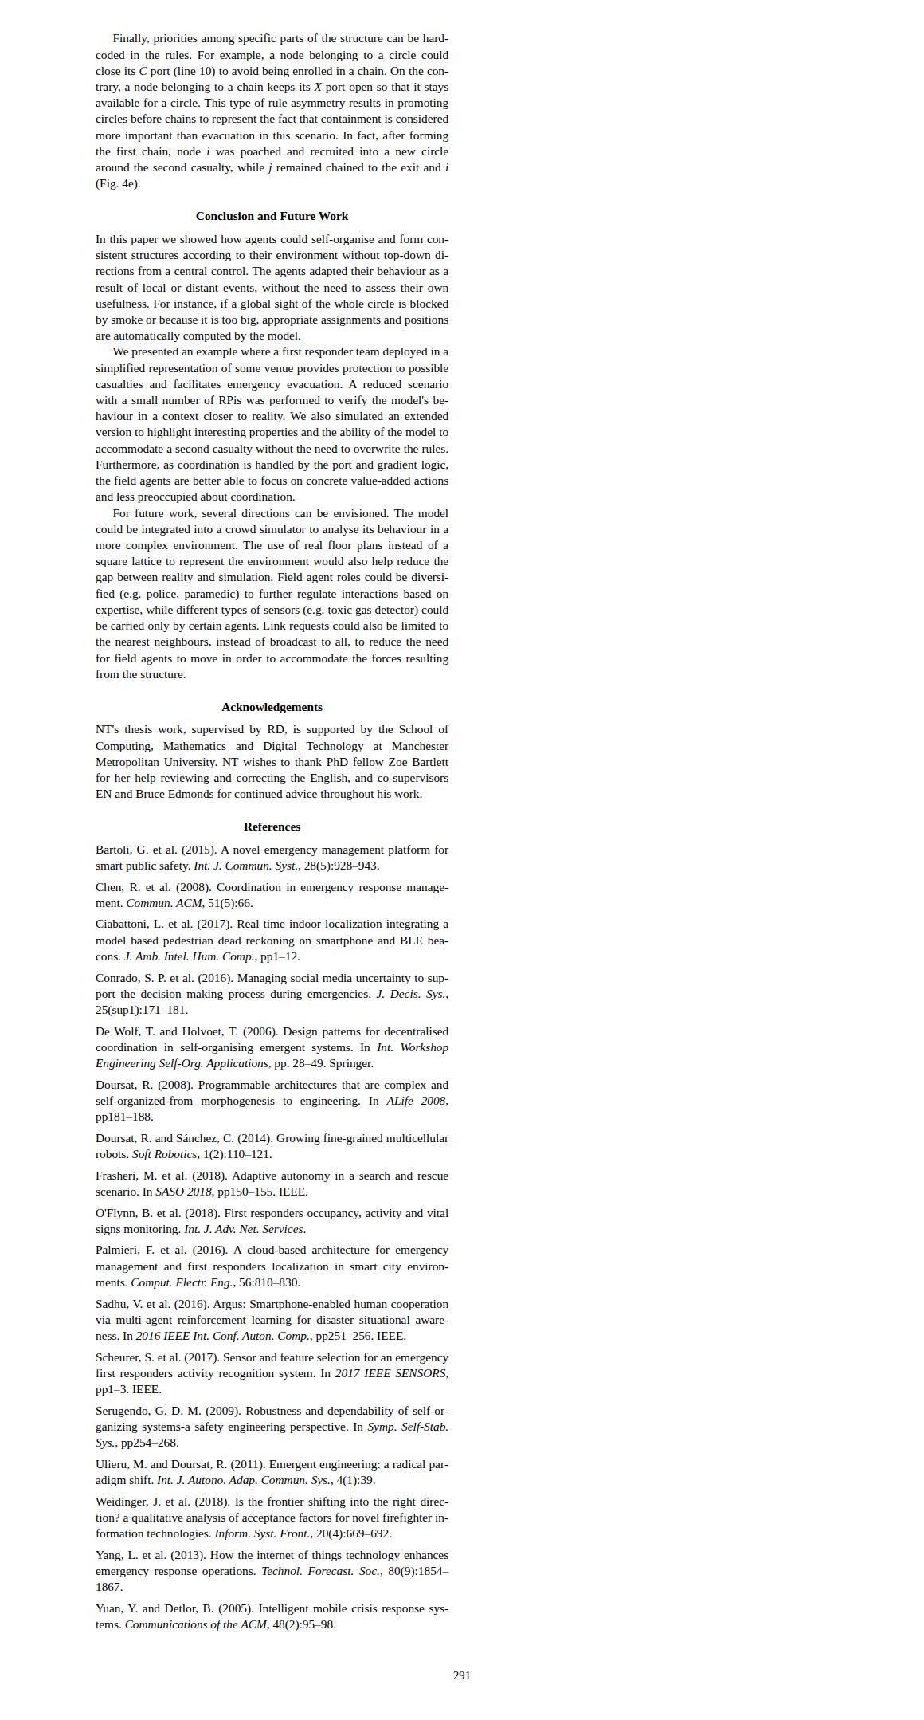Finally, priorities among specific parts of the structure can be hard-coded in the rules. For example, a node belonging to a circle could close its C port (line 10) to avoid being enrolled in a chain. On the contrary, a node belonging to a chain keeps its X port open so that it stays available for a circle. This type of rule asymmetry results in promoting circles before chains to represent the fact that containment is considered more important than evacuation in this scenario. In fact, after forming the first chain, node i was poached and recruited into a new circle around the second casualty, while j remained chained to the exit and i (Fig. 4e).
Conclusion and Future Work
In this paper we showed how agents could self-organise and form consistent structures according to their environment without top-down directions from a central control. The agents adapted their behaviour as a result of local or distant events, without the need to assess their own usefulness. For instance, if a global sight of the whole circle is blocked by smoke or because it is too big, appropriate assignments and positions are automatically computed by the model.
We presented an example where a first responder team deployed in a simplified representation of some venue provides protection to possible casualties and facilitates emergency evacuation. A reduced scenario with a small number of RPis was performed to verify the model's behaviour in a context closer to reality. We also simulated an extended version to highlight interesting properties and the ability of the model to accommodate a second casualty without the need to overwrite the rules. Furthermore, as coordination is handled by the port and gradient logic, the field agents are better able to focus on concrete value-added actions and less preoccupied about coordination.
For future work, several directions can be envisioned. The model could be integrated into a crowd simulator to analyse its behaviour in a more complex environment. The use of real floor plans instead of a square lattice to represent the environment would also help reduce the gap between reality and simulation. Field agent roles could be diversified (e.g. police, paramedic) to further regulate interactions based on expertise, while different types of sensors (e.g. toxic gas detector) could be carried only by certain agents. Link requests could also be limited to the nearest neighbours, instead of broadcast to all, to reduce the need for field agents to move in order to accommodate the forces resulting from the structure.
Acknowledgements
NT's thesis work, supervised by RD, is supported by the School of Computing, Mathematics and Digital Technology at Manchester Metropolitan University. NT wishes to thank PhD fellow Zoe Bartlett for her help reviewing and correcting the English, and co-supervisors EN and Bruce Edmonds for continued advice throughout his work.
References
Bartoli, G. et al. (2015). A novel emergency management platform for smart public safety. Int. J. Commun. Syst., 28(5):928–943.
Chen, R. et al. (2008). Coordination in emergency response management. Commun. ACM, 51(5):66.
Ciabattoni, L. et al. (2017). Real time indoor localization integrating a model based pedestrian dead reckoning on smartphone and BLE beacons. J. Amb. Intel. Hum. Comp., pp1–12.
Conrado, S. P. et al. (2016). Managing social media uncertainty to support the decision making process during emergencies. J. Decis. Sys., 25(sup1):171–181.
De Wolf, T. and Holvoet, T. (2006). Design patterns for decentralised coordination in self-organising emergent systems. In Int. Workshop Engineering Self-Org. Applications, pp. 28–49. Springer.
Doursat, R. (2008). Programmable architectures that are complex and self-organized-from morphogenesis to engineering. In ALife 2008, pp181–188.
Doursat, R. and Sánchez, C. (2014). Growing fine-grained multicellular robots. Soft Robotics, 1(2):110–121.
Frasheri, M. et al. (2018). Adaptive autonomy in a search and rescue scenario. In SASO 2018, pp150–155. IEEE.
O'Flynn, B. et al. (2018). First responders occupancy, activity and vital signs monitoring. Int. J. Adv. Net. Services.
Palmieri, F. et al. (2016). A cloud-based architecture for emergency management and first responders localization in smart city environments. Comput. Electr. Eng., 56:810–830.
Sadhu, V. et al. (2016). Argus: Smartphone-enabled human cooperation via multi-agent reinforcement learning for disaster situational awareness. In 2016 IEEE Int. Conf. Auton. Comp., pp251–256. IEEE.
Scheurer, S. et al. (2017). Sensor and feature selection for an emergency first responders activity recognition system. In 2017 IEEE SENSORS, pp1–3. IEEE.
Serugendo, G. D. M. (2009). Robustness and dependability of self-organizing systems-a safety engineering perspective. In Symp. Self-Stab. Sys., pp254–268.
Ulieru, M. and Doursat, R. (2011). Emergent engineering: a radical paradigm shift. Int. J. Autono. Adap. Commun. Sys., 4(1):39.
Weidinger, J. et al. (2018). Is the frontier shifting into the right direction? a qualitative analysis of acceptance factors for novel firefighter information technologies. Inform. Syst. Front., 20(4):669–692.
Yang, L. et al. (2013). How the internet of things technology enhances emergency response operations. Technol. Forecast. Soc., 80(9):1854–1867.
Yuan, Y. and Detlor, B. (2005). Intelligent mobile crisis response systems. Communications of the ACM, 48(2):95–98.
291